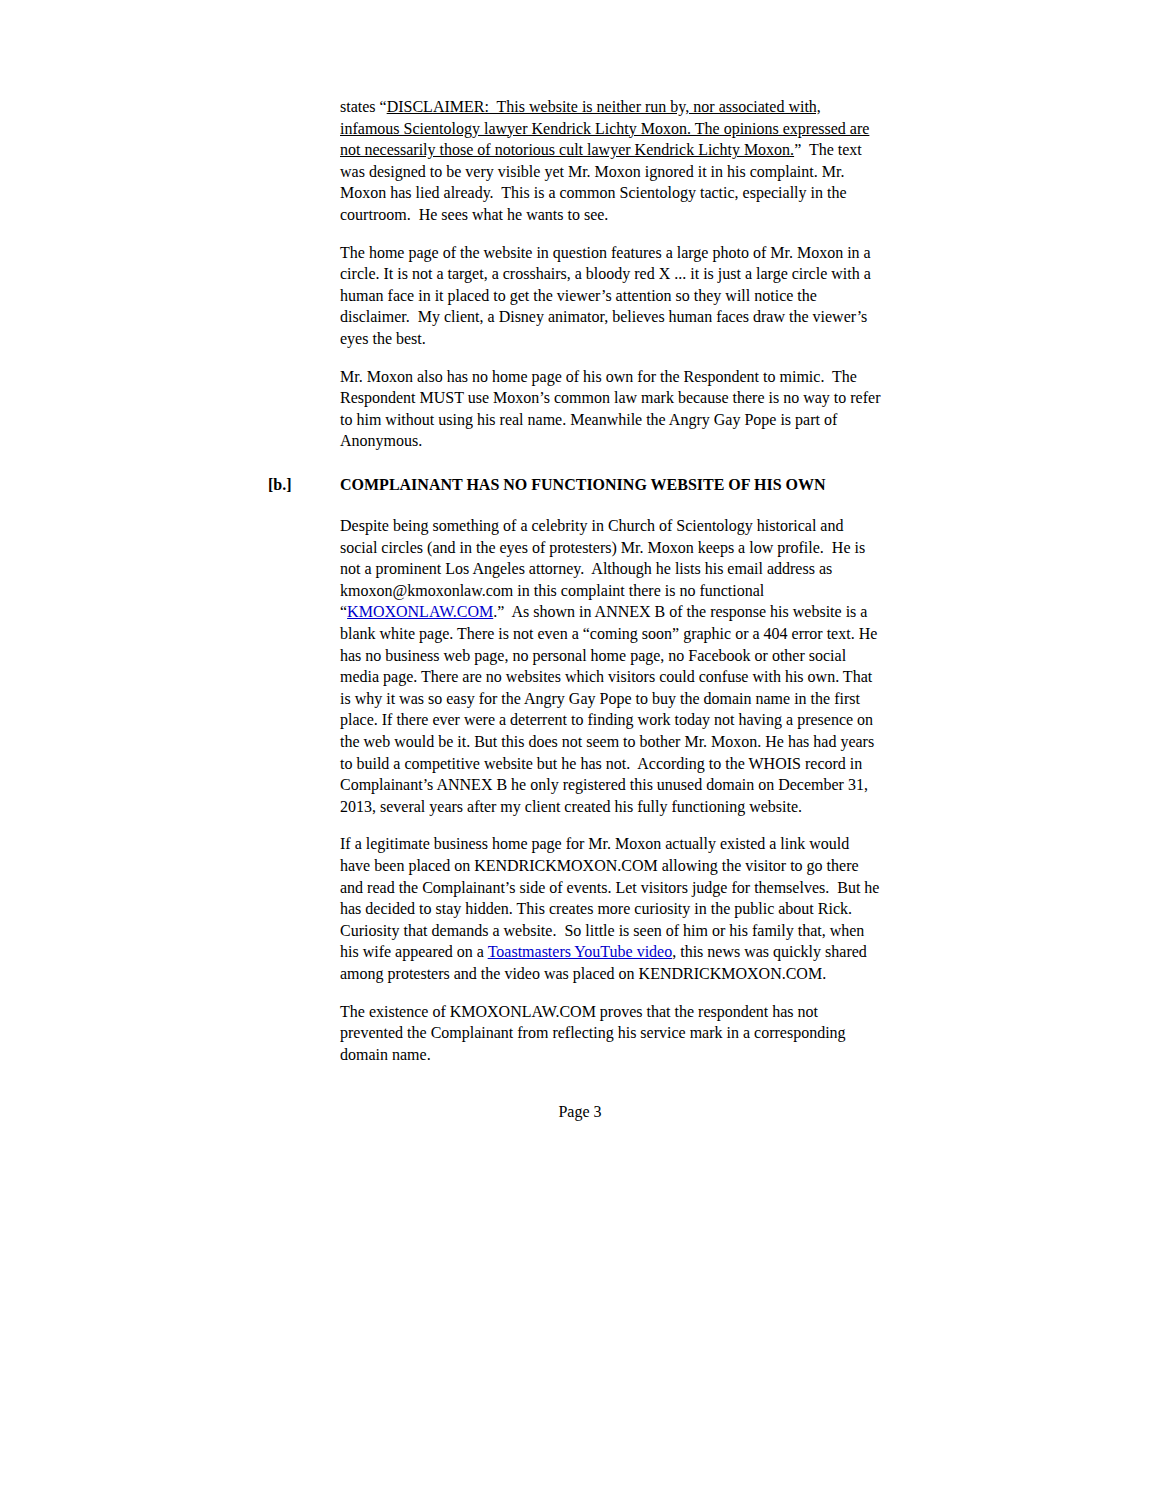states “DISCLAIMER: This website is neither run by, nor associated with, infamous Scientology lawyer Kendrick Lichty Moxon. The opinions expressed are not necessarily those of notorious cult lawyer Kendrick Lichty Moxon.” The text was designed to be very visible yet Mr. Moxon ignored it in his complaint. Mr. Moxon has lied already. This is a common Scientology tactic, especially in the courtroom. He sees what he wants to see.
The home page of the website in question features a large photo of Mr. Moxon in a circle. It is not a target, a crosshairs, a bloody red X ... it is just a large circle with a human face in it placed to get the viewer’s attention so they will notice the disclaimer. My client, a Disney animator, believes human faces draw the viewer’s eyes the best.
Mr. Moxon also has no home page of his own for the Respondent to mimic. The Respondent MUST use Moxon’s common law mark because there is no way to refer to him without using his real name. Meanwhile the Angry Gay Pope is part of Anonymous.
[b.]
COMPLAINANT HAS NO FUNCTIONING WEBSITE OF HIS OWN
Despite being something of a celebrity in Church of Scientology historical and social circles (and in the eyes of protesters) Mr. Moxon keeps a low profile. He is not a prominent Los Angeles attorney. Although he lists his email address as kmoxon@kmoxonlaw.com in this complaint there is no functional “KMOXONLAW.COM.” As shown in ANNEX B of the response his website is a blank white page. There is not even a “coming soon” graphic or a 404 error text. He has no business web page, no personal home page, no Facebook or other social media page. There are no websites which visitors could confuse with his own. That is why it was so easy for the Angry Gay Pope to buy the domain name in the first place. If there ever were a deterrent to finding work today not having a presence on the web would be it. But this does not seem to bother Mr. Moxon. He has had years to build a competitive website but he has not. According to the WHOIS record in Complainant’s ANNEX B he only registered this unused domain on December 31, 2013, several years after my client created his fully functioning website.
If a legitimate business home page for Mr. Moxon actually existed a link would have been placed on KENDRICKMOXON.COM allowing the visitor to go there and read the Complainant’s side of events. Let visitors judge for themselves. But he has decided to stay hidden. This creates more curiosity in the public about Rick. Curiosity that demands a website. So little is seen of him or his family that, when his wife appeared on a Toastmasters YouTube video, this news was quickly shared among protesters and the video was placed on KENDRICKMOXON.COM.
The existence of KMOXONLAW.COM proves that the respondent has not prevented the Complainant from reflecting his service mark in a corresponding domain name.
Page 3